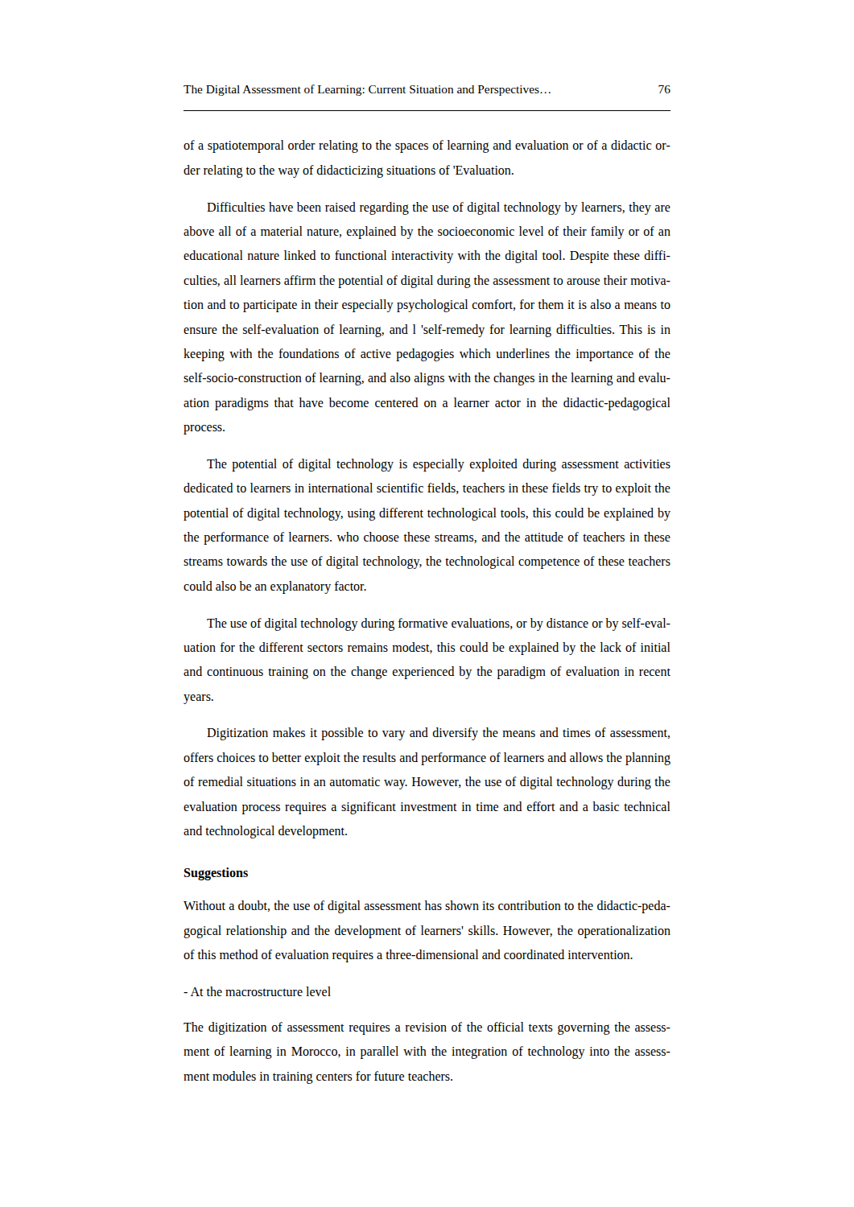The Digital Assessment of Learning: Current Situation and Perspectives… 76
of a spatiotemporal order relating to the spaces of learning and evaluation or of a didactic order relating to the way of didacticizing situations of 'Evaluation.
Difficulties have been raised regarding the use of digital technology by learners, they are above all of a material nature, explained by the socioeconomic level of their family or of an educational nature linked to functional interactivity with the digital tool. Despite these difficulties, all learners affirm the potential of digital during the assessment to arouse their motivation and to participate in their especially psychological comfort, for them it is also a means to ensure the self-evaluation of learning, and l 'self-remedy for learning difficulties. This is in keeping with the foundations of active pedagogies which underlines the importance of the self-socio-construction of learning, and also aligns with the changes in the learning and evaluation paradigms that have become centered on a learner actor in the didactic-pedagogical process.
The potential of digital technology is especially exploited during assessment activities dedicated to learners in international scientific fields, teachers in these fields try to exploit the potential of digital technology, using different technological tools, this could be explained by the performance of learners. who choose these streams, and the attitude of teachers in these streams towards the use of digital technology, the technological competence of these teachers could also be an explanatory factor.
The use of digital technology during formative evaluations, or by distance or by self-evaluation for the different sectors remains modest, this could be explained by the lack of initial and continuous training on the change experienced by the paradigm of evaluation in recent years.
Digitization makes it possible to vary and diversify the means and times of assessment, offers choices to better exploit the results and performance of learners and allows the planning of remedial situations in an automatic way. However, the use of digital technology during the evaluation process requires a significant investment in time and effort and a basic technical and technological development.
Suggestions
Without a doubt, the use of digital assessment has shown its contribution to the didactic-pedagogical relationship and the development of learners' skills. However, the operationalization of this method of evaluation requires a three-dimensional and coordinated intervention.
- At the macrostructure level
The digitization of assessment requires a revision of the official texts governing the assessment of learning in Morocco, in parallel with the integration of technology into the assessment modules in training centers for future teachers.